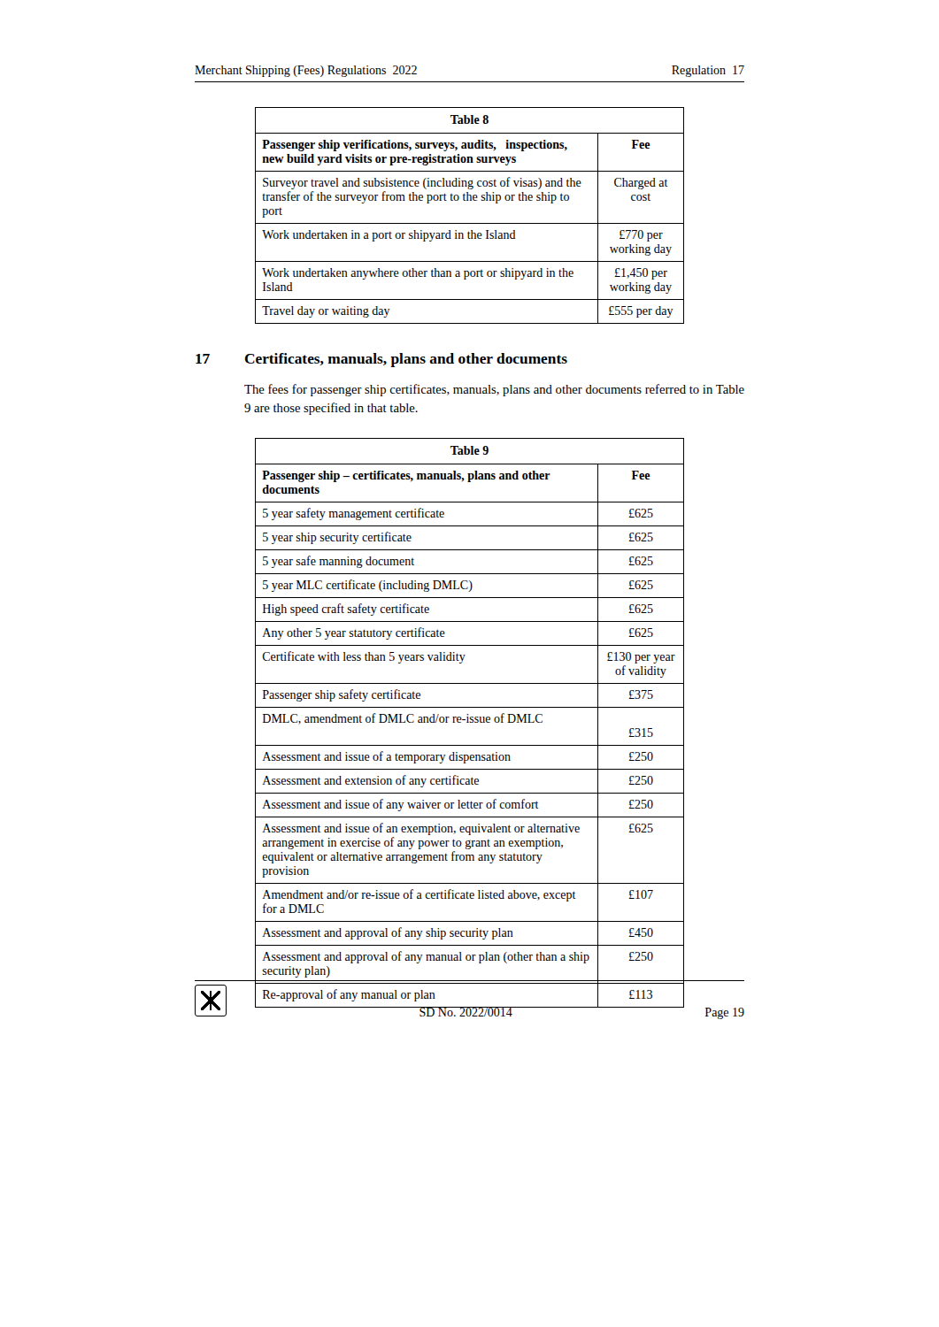Merchant Shipping (Fees) Regulations 2022
Regulation 17
Table 8
| Passenger ship verifications, surveys, audits, inspections, new build yard visits or pre-registration surveys | Fee |
| --- | --- |
| Surveyor travel and subsistence (including cost of visas) and the transfer of the surveyor from the port to the ship or the ship to port | Charged at cost |
| Work undertaken in a port or shipyard in the Island | £770 per working day |
| Work undertaken anywhere other than a port or shipyard in the Island | £1,450 per working day |
| Travel day or waiting day | £555 per day |
17
Certificates, manuals, plans and other documents
The fees for passenger ship certificates, manuals, plans and other documents referred to in Table 9 are those specified in that table.
Table 9
| Passenger ship – certificates, manuals, plans and other documents | Fee |
| --- | --- |
| 5 year safety management certificate | £625 |
| 5 year ship security certificate | £625 |
| 5 year safe manning document | £625 |
| 5 year MLC certificate (including DMLC) | £625 |
| High speed craft safety certificate | £625 |
| Any other 5 year statutory certificate | £625 |
| Certificate with less than 5 years validity | £130 per year of validity |
| Passenger ship safety certificate | £375 |
| DMLC, amendment of DMLC and/or re-issue of DMLC | £315 |
| Assessment and issue of a temporary dispensation | £250 |
| Assessment and extension of any certificate | £250 |
| Assessment and issue of any waiver or letter of comfort | £250 |
| Assessment and issue of an exemption, equivalent or alternative arrangement in exercise of any power to grant an exemption, equivalent or alternative arrangement from any statutory provision | £625 |
| Amendment and/or re-issue of a certificate listed above, except for a DMLC | £107 |
| Assessment and approval of any ship security plan | £450 |
| Assessment and approval of any manual or plan (other than a ship security plan) | £250 |
| Re-approval of any manual or plan | £113 |
SD No. 2022/0014
Page 19